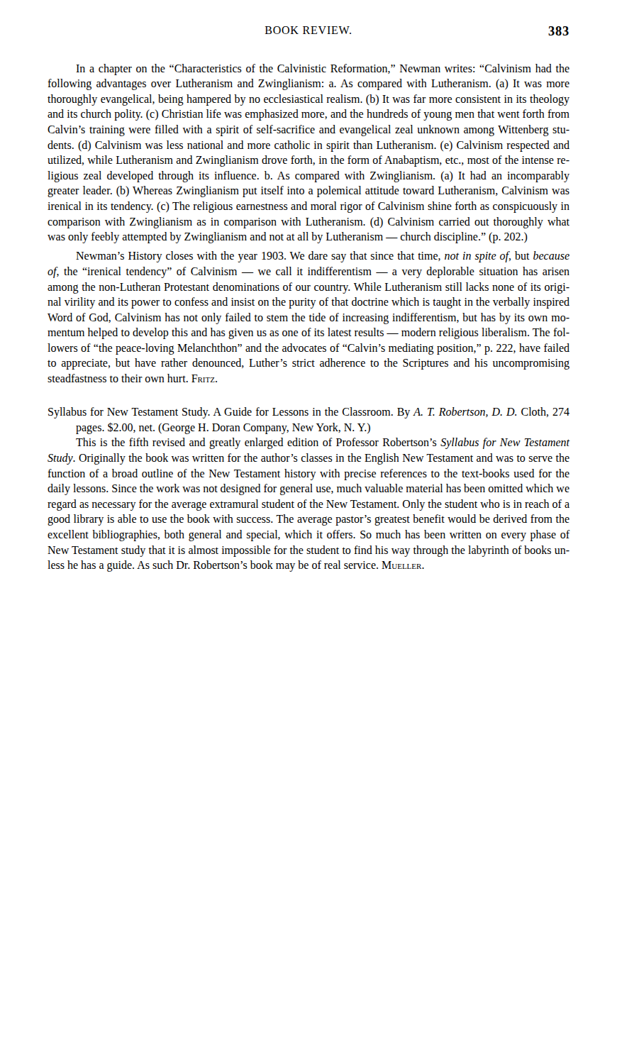BOOK REVIEW. 383
In a chapter on the “Characteristics of the Calvinistic Reformation,” Newman writes: “Calvinism had the following advantages over Lutheranism and Zwinglianism: a. As compared with Lutheranism. (a) It was more thoroughly evangelical, being hampered by no ecclesiastical realism. (b) It was far more consistent in its theology and its church polity. (c) Christian life was emphasized more, and the hundreds of young men that went forth from Calvin’s training were filled with a spirit of self-sacrifice and evangelical zeal unknown among Wittenberg students. (d) Calvinism was less national and more catholic in spirit than Lutheranism. (e) Calvinism respected and utilized, while Lutheranism and Zwinglianism drove forth, in the form of Anabaptism, etc., most of the intense religious zeal developed through its influence. b. As compared with Zwinglianism. (a) It had an incomparably greater leader. (b) Whereas Zwinglianism put itself into a polemical attitude toward Lutheranism, Calvinism was irenical in its tendency. (c) The religious earnestness and moral rigor of Calvinism shine forth as conspicuously in comparison with Zwinglianism as in comparison with Lutheranism. (d) Calvinism carried out thoroughly what was only feebly attempted by Zwinglianism and not at all by Lutheranism — church discipline.” (p. 202.)
Newman’s History closes with the year 1903. We dare say that since that time, not in spite of, but because of, the “irenical tendency” of Calvinism — we call it indifferentism — a very deplorable situation has arisen among the non-Lutheran Protestant denominations of our country. While Lutheranism still lacks none of its original virility and its power to confess and insist on the purity of that doctrine which is taught in the verbally inspired Word of God, Calvinism has not only failed to stem the tide of increasing indifferentism, but has by its own momentum helped to develop this and has given us as one of its latest results — modern religious liberalism. The followers of “the peace-loving Melanchthon” and the advocates of “Calvin’s mediating position,” p. 222, have failed to appreciate, but have rather denounced, Luther’s strict adherence to the Scriptures and his uncompromising steadfastness to their own hurt. Fritz.
Syllabus for New Testament Study. A Guide for Lessons in the Classroom. By A. T. Robertson, D. D. Cloth, 274 pages. $2.00, net. (George H. Doran Company, New York, N. Y.)
This is the fifth revised and greatly enlarged edition of Professor Robertson’s Syllabus for New Testament Study. Originally the book was written for the author’s classes in the English New Testament and was to serve the function of a broad outline of the New Testament history with precise references to the text-books used for the daily lessons. Since the work was not designed for general use, much valuable material has been omitted which we regard as necessary for the average extramural student of the New Testament. Only the student who is in reach of a good library is able to use the book with success. The average pastor’s greatest benefit would be derived from the excellent bibliographies, both general and special, which it offers. So much has been written on every phase of New Testament study that it is almost impossible for the student to find his way through the labyrinth of books unless he has a guide. As such Dr. Robertson’s book may be of real service. Mueller.